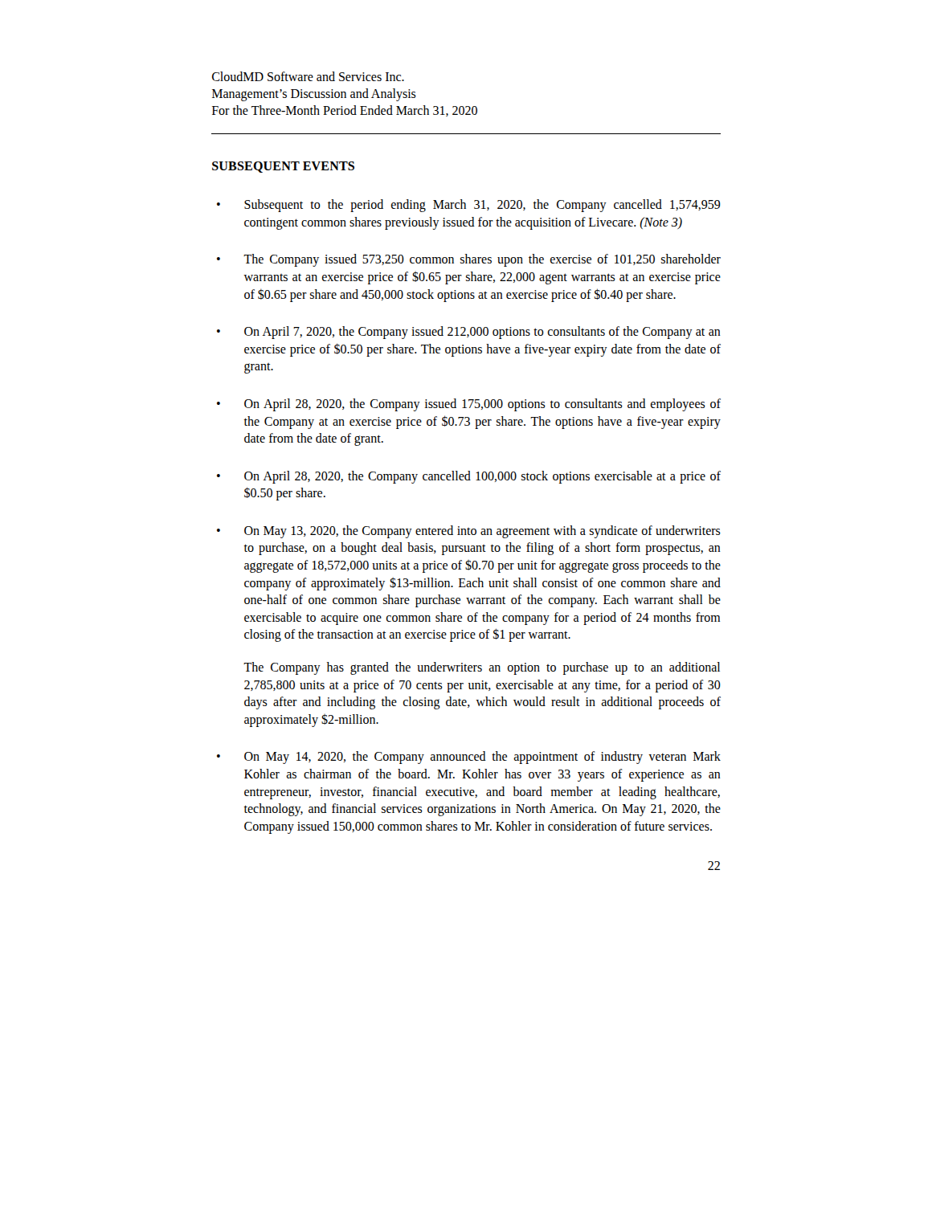CloudMD Software and Services Inc.
Management’s Discussion and Analysis
For the Three-Month Period Ended March 31, 2020
SUBSEQUENT EVENTS
Subsequent to the period ending March 31, 2020, the Company cancelled 1,574,959 contingent common shares previously issued for the acquisition of Livecare. (Note 3)
The Company issued 573,250 common shares upon the exercise of 101,250 shareholder warrants at an exercise price of $0.65 per share, 22,000 agent warrants at an exercise price of $0.65 per share and 450,000 stock options at an exercise price of $0.40 per share.
On April 7, 2020, the Company issued 212,000 options to consultants of the Company at an exercise price of $0.50 per share. The options have a five-year expiry date from the date of grant.
On April 28, 2020, the Company issued 175,000 options to consultants and employees of the Company at an exercise price of $0.73 per share. The options have a five-year expiry date from the date of grant.
On April 28, 2020, the Company cancelled 100,000 stock options exercisable at a price of $0.50 per share.
On May 13, 2020, the Company entered into an agreement with a syndicate of underwriters to purchase, on a bought deal basis, pursuant to the filing of a short form prospectus, an aggregate of 18,572,000 units at a price of $0.70 per unit for aggregate gross proceeds to the company of approximately $13-million. Each unit shall consist of one common share and one-half of one common share purchase warrant of the company. Each warrant shall be exercisable to acquire one common share of the company for a period of 24 months from closing of the transaction at an exercise price of $1 per warrant.
The Company has granted the underwriters an option to purchase up to an additional 2,785,800 units at a price of 70 cents per unit, exercisable at any time, for a period of 30 days after and including the closing date, which would result in additional proceeds of approximately $2-million.
On May 14, 2020, the Company announced the appointment of industry veteran Mark Kohler as chairman of the board. Mr. Kohler has over 33 years of experience as an entrepreneur, investor, financial executive, and board member at leading healthcare, technology, and financial services organizations in North America. On May 21, 2020, the Company issued 150,000 common shares to Mr. Kohler in consideration of future services.
22